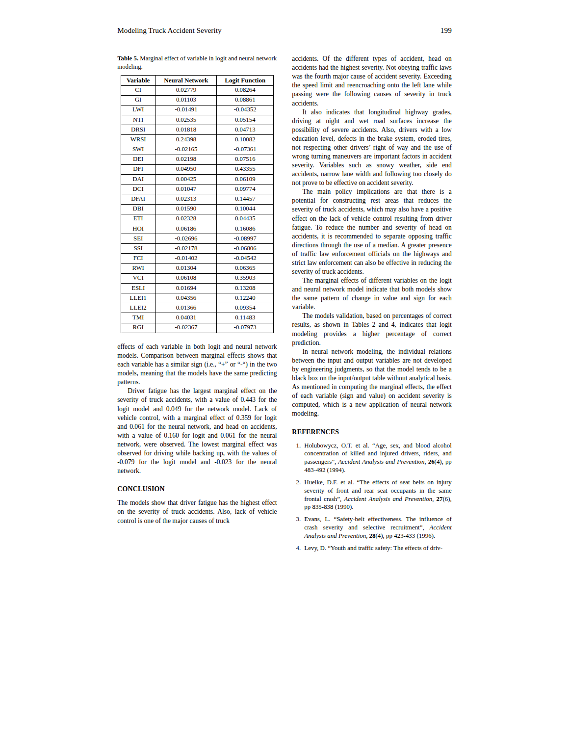Modeling Truck Accident Severity
199
Table 5. Marginal effect of variable in logit and neural network modeling.
| Variable | Neural Network | Logit Function |
| --- | --- | --- |
| CI | 0.02779 | 0.08264 |
| GI | 0.01103 | 0.08861 |
| LWI | -0.01491 | -0.04352 |
| NTI | 0.02535 | 0.05154 |
| DRSI | 0.01818 | 0.04713 |
| WRSI | 0.24398 | 0.10082 |
| SWI | -0.02165 | -0.07361 |
| DEI | 0.02198 | 0.07516 |
| DFI | 0.04950 | 0.43355 |
| DAI | 0.00425 | 0.06109 |
| DCI | 0.01047 | 0.09774 |
| DFAI | 0.02313 | 0.14457 |
| DBI | 0.01590 | 0.10044 |
| ETI | 0.02328 | 0.04435 |
| HOI | 0.06186 | 0.16086 |
| SEI | -0.02696 | -0.08997 |
| SSI | -0.02178 | -0.06806 |
| FCI | -0.01402 | -0.04542 |
| RWI | 0.01304 | 0.06365 |
| VCI | 0.06108 | 0.35903 |
| ESLI | 0.01694 | 0.13208 |
| LLEI1 | 0.04356 | 0.12240 |
| LLEI2 | 0.01366 | 0.09354 |
| TMI | 0.04031 | 0.11483 |
| RGI | -0.02367 | -0.07973 |
effects of each variable in both logit and neural network models. Comparison between marginal effects shows that each variable has a similar sign (i.e., “+” or “-“) in the two models, meaning that the models have the same predicting patterns.
Driver fatigue has the largest marginal effect on the severity of truck accidents, with a value of 0.443 for the logit model and 0.049 for the network model. Lack of vehicle control, with a marginal effect of 0.359 for logit and 0.061 for the neural network, and head on accidents, with a value of 0.160 for logit and 0.061 for the neural network, were observed. The lowest marginal effect was observed for driving while backing up, with the values of -0.079 for the logit model and -0.023 for the neural network.
CONCLUSION
The models show that driver fatigue has the highest effect on the severity of truck accidents. Also, lack of vehicle control is one of the major causes of truck
accidents. Of the different types of accident, head on accidents had the highest severity. Not obeying traffic laws was the fourth major cause of accident severity. Exceeding the speed limit and reencroaching onto the left lane while passing were the following causes of severity in truck accidents.
It also indicates that longitudinal highway grades, driving at night and wet road surfaces increase the possibility of severe accidents. Also, drivers with a low education level, defects in the brake system, eroded tires, not respecting other drivers’ right of way and the use of wrong turning maneuvers are important factors in accident severity. Variables such as snowy weather, side end accidents, narrow lane width and following too closely do not prove to be effective on accident severity.
The main policy implications are that there is a potential for constructing rest areas that reduces the severity of truck accidents, which may also have a positive effect on the lack of vehicle control resulting from driver fatigue. To reduce the number and severity of head on accidents, it is recommended to separate opposing traffic directions through the use of a median. A greater presence of traffic law enforcement officials on the highways and strict law enforcement can also be effective in reducing the severity of truck accidents.
The marginal effects of different variables on the logit and neural network model indicate that both models show the same pattern of change in value and sign for each variable.
The models validation, based on percentages of correct results, as shown in Tables 2 and 4, indicates that logit modeling provides a higher percentage of correct prediction.
In neural network modeling, the individual relations between the input and output variables are not developed by engineering judgments, so that the model tends to be a black box on the input/output table without analytical basis. As mentioned in computing the marginal effects, the effect of each variable (sign and value) on accident severity is computed, which is a new application of neural network modeling.
REFERENCES
Holubowycz, O.T. et al. “Age, sex, and blood alcohol concentration of killed and injured drivers, riders, and passengers”, Accident Analysis and Prevention, 26(4), pp 483-492 (1994).
Huelke, D.F. et al. “The effects of seat belts on injury severity of front and rear seat occupants in the same frontal crash”, Accident Analysis and Prevention, 27(6), pp 835-838 (1990).
Evans, L. “Safety-belt effectiveness. The influence of crash severity and selective recruitment”, Accident Analysis and Prevention, 28(4), pp 423-433 (1996).
Levy, D. “Youth and traffic safety: The effects of driv-